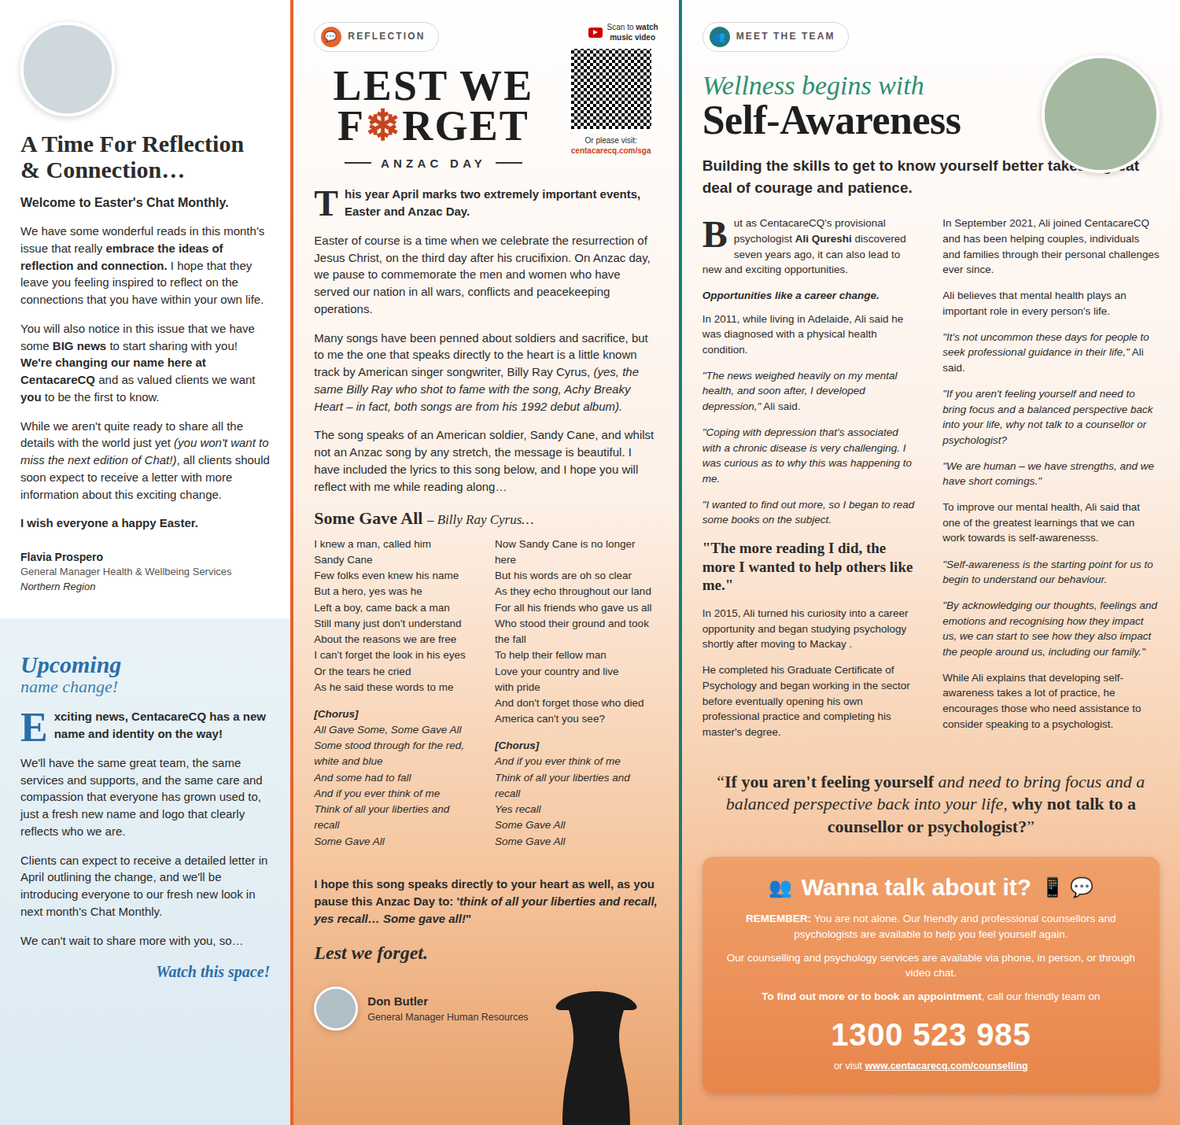A Time For Reflection
& Connection…
Welcome to Easter's Chat Monthly.
We have some wonderful reads in this month's issue that really embrace the ideas of reflection and connection. I hope that they leave you feeling inspired to reflect on the connections that you have within your own life.
You will also notice in this issue that we have some BIG news to start sharing with you! We're changing our name here at CentacareCQ and as valued clients we want you to be the first to know.
While we aren't quite ready to share all the details with the world just yet (you won't want to miss the next edition of Chat!), all clients should soon expect to receive a letter with more information about this exciting change.
I wish everyone a happy Easter.
Flavia Prospero
General Manager Health & Wellbeing Services
Northern Region
Upcomingname change!
Exciting news, CentacareCQ has a new name and identity on the way!
We'll have the same great team, the same services and supports, and the same care and compassion that everyone has grown used to, just a fresh new name and logo that clearly reflects who we are.
Clients can expect to receive a detailed letter in April outlining the change, and we'll be introducing everyone to our fresh new look in next month's Chat Monthly.
We can't wait to share more with you, so…
Watch this space!
💬Reflection
Scan to watch
music video
Or please visit:
centacarecq.com/sga
LEST WE
F❄RGET
ANZAC DAY
This year April marks two extremely important events, Easter and Anzac Day.
Easter of course is a time when we celebrate the resurrection of Jesus Christ, on the third day after his crucifixion. On Anzac day, we pause to commemorate the men and women who have served our nation in all wars, conflicts and peacekeeping operations.
Many songs have been penned about soldiers and sacrifice, but to me the one that speaks directly to the heart is a little known track by American singer songwriter, Billy Ray Cyrus, (yes, the same Billy Ray who shot to fame with the song, Achy Breaky Heart – in fact, both songs are from his 1992 debut album).
The song speaks of an American soldier, Sandy Cane, and whilst not an Anzac song by any stretch, the message is beautiful. I have included the lyrics to this song below, and I hope you will reflect with me while reading along…
Some Gave All – Billy Ray Cyrus…
I knew a man, called him
Sandy Cane
Few folks even knew his name
But a hero, yes was he
Left a boy, came back a man
Still many just don't understand
About the reasons we are free
I can't forget the look in his eyes
Or the tears he cried
As he said these words to me
[Chorus]
All Gave Some, Some Gave All
Some stood through for the red,
white and blue
And some had to fall
And if you ever think of me
Think of all your liberties and recall
Some Gave All
Now Sandy Cane is no longer here
But his words are oh so clear
As they echo throughout our land
For all his friends who gave us all
Who stood their ground and took
the fall
To help their fellow man
Love your country and live
with pride
And don't forget those who died
America can't you see?
[Chorus]
And if you ever think of me
Think of all your liberties and recall
Yes recall
Some Gave All
Some Gave All
I hope this song speaks directly to your heart as well, as you pause this Anzac Day to: 'think of all your liberties and recall, yes recall… Some gave all!"
Lest we forget.
Don Butler
General Manager Human Resources
👥Meet the team
Wellness begins with Self-Awareness
Building the skills to get to know yourself better takes a great deal of courage and patience.
But as CentacareCQ's provisional psychologist Ali Qureshi discovered seven years ago, it can also lead to new and exciting opportunities.
Opportunities like a career change.
In 2011, while living in Adelaide, Ali said he was diagnosed with a physical health condition.
"The news weighed heavily on my mental health, and soon after, I developed depression," Ali said.
"Coping with depression that's associated with a chronic disease is very challenging. I was curious as to why this was happening to me.
"I wanted to find out more, so I began to read some books on the subject.
"The more reading I did, the more I wanted to help others like me."
In 2015, Ali turned his curiosity into a career opportunity and began studying psychology shortly after moving to Mackay .
He completed his Graduate Certificate of Psychology and began working in the sector before eventually opening his own professional practice and completing his master's degree.
In September 2021, Ali joined CentacareCQ and has been helping couples, individuals and families through their personal challenges ever since.
Ali believes that mental health plays an important role in every person's life.
"It's not uncommon these days for people to seek professional guidance in their life," Ali said.
"If you aren't feeling yourself and need to bring focus and a balanced perspective back into your life, why not talk to a counsellor or psychologist?
"We are human – we have strengths, and we have short comings."
To improve our mental health, Ali said that one of the greatest learnings that we can work towards is self-awarenesss.
"Self-awareness is the starting point for us to begin to understand our behaviour.
"By acknowledging our thoughts, feelings and emotions and recognising how they impact us, we can start to see how they also impact the people around us, including our family."
While Ali explains that developing self-awareness takes a lot of practice, he encourages those who need assistance to consider speaking to a psychologist.
“If you aren't feeling yourself and need to bring focus and a balanced perspective back into your life, why not talk to a counsellor or psychologist?”
👥 Wanna talk about it? 📱 💬
REMEMBER: You are not alone. Our friendly and professional counsellors and psychologists are available to help you feel yourself again.
Our counselling and psychology services are available via phone, in person, or through video chat.
To find out more or to book an appointment, call our friendly team on
1300 523 985
or visit www.centacarecq.com/counselling